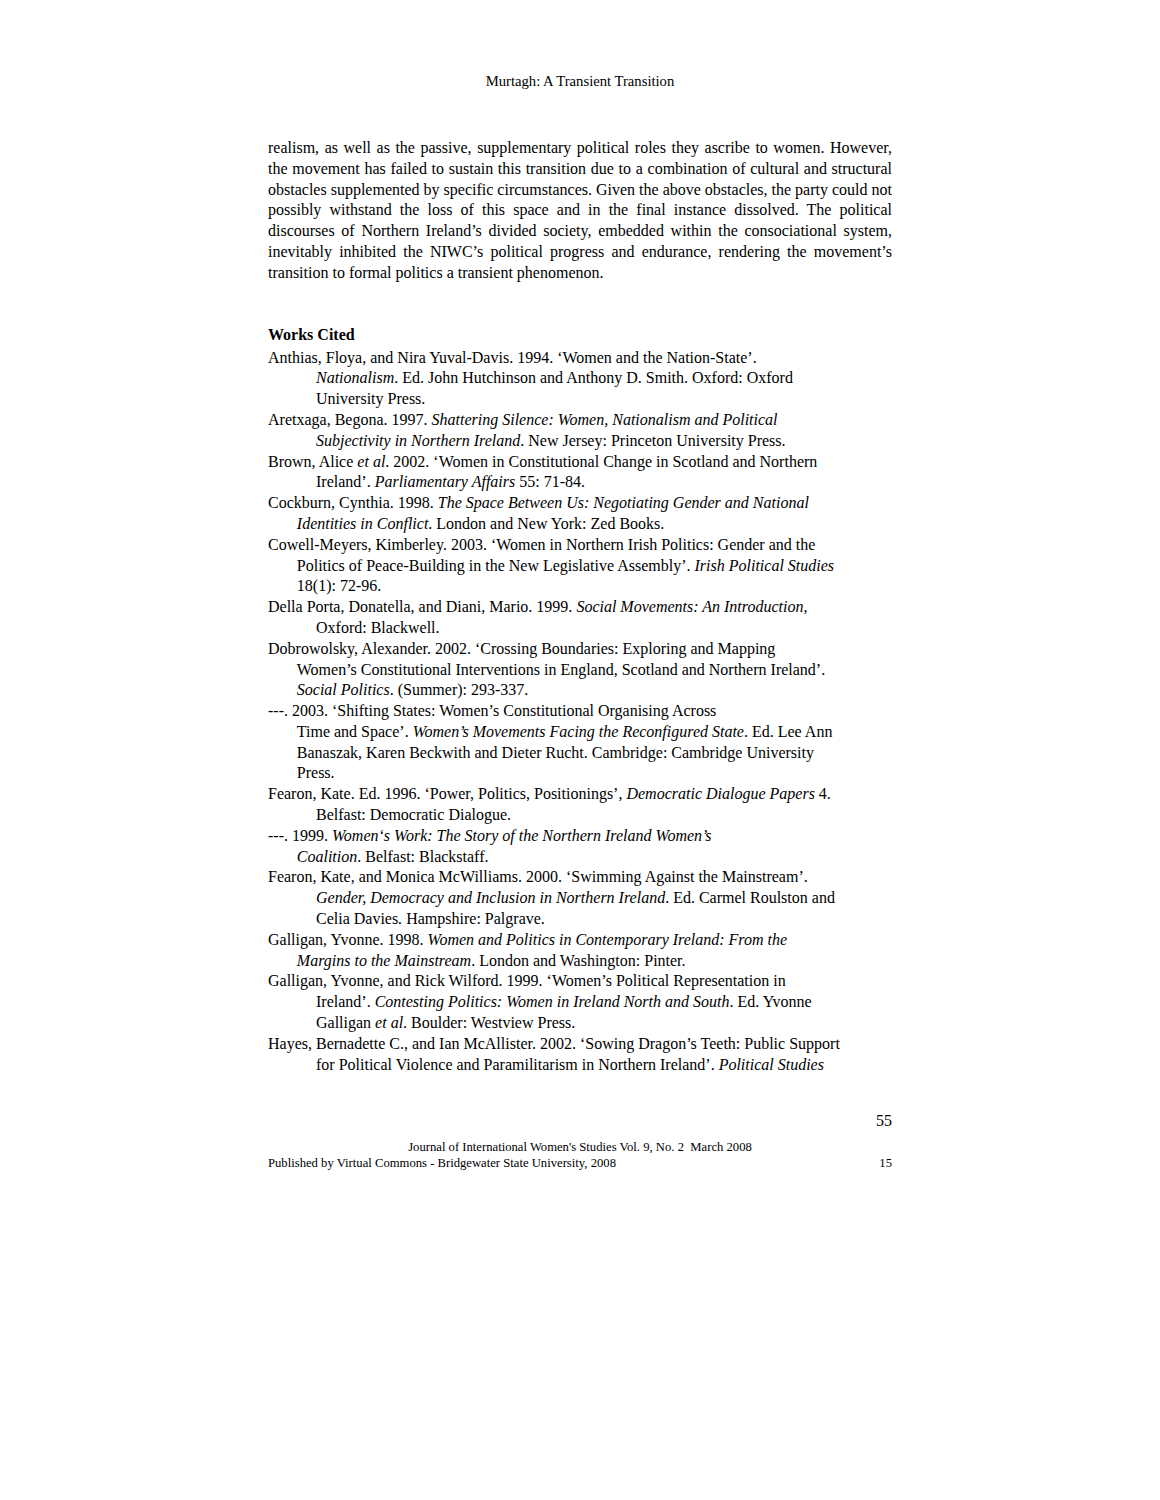Murtagh: A Transient Transition
realism, as well as the passive, supplementary political roles they ascribe to women. However, the movement has failed to sustain this transition due to a combination of cultural and structural obstacles supplemented by specific circumstances. Given the above obstacles, the party could not possibly withstand the loss of this space and in the final instance dissolved. The political discourses of Northern Ireland’s divided society, embedded within the consociational system, inevitably inhibited the NIWC’s political progress and endurance, rendering the movement’s transition to formal politics a transient phenomenon.
Works Cited
Anthias, Floya, and Nira Yuval-Davis. 1994. ‘Women and the Nation-State’. Nationalism. Ed. John Hutchinson and Anthony D. Smith. Oxford: Oxford University Press.
Aretxaga, Begona. 1997. Shattering Silence: Women, Nationalism and Political Subjectivity in Northern Ireland. New Jersey: Princeton University Press.
Brown, Alice et al. 2002. ‘Women in Constitutional Change in Scotland and Northern Ireland’. Parliamentary Affairs 55: 71-84.
Cockburn, Cynthia. 1998. The Space Between Us: Negotiating Gender and National Identities in Conflict. London and New York: Zed Books.
Cowell-Meyers, Kimberley. 2003. ‘Women in Northern Irish Politics: Gender and the Politics of Peace-Building in the New Legislative Assembly’. Irish Political Studies 18(1): 72-96.
Della Porta, Donatella, and Diani, Mario. 1999. Social Movements: An Introduction, Oxford: Blackwell.
Dobrowolsky, Alexander. 2002. ‘Crossing Boundaries: Exploring and Mapping Women’s Constitutional Interventions in England, Scotland and Northern Ireland’. Social Politics. (Summer): 293-337.
---. 2003. ‘Shifting States: Women’s Constitutional Organising Across Time and Space’. Women’s Movements Facing the Reconfigured State. Ed. Lee Ann Banaszak, Karen Beckwith and Dieter Rucht. Cambridge: Cambridge University Press.
Fearon, Kate. Ed. 1996. ‘Power, Politics, Positionings’, Democratic Dialogue Papers 4. Belfast: Democratic Dialogue.
---. 1999. Women‘s Work: The Story of the Northern Ireland Women’s Coalition. Belfast: Blackstaff.
Fearon, Kate, and Monica McWilliams. 2000. ‘Swimming Against the Mainstream’. Gender, Democracy and Inclusion in Northern Ireland. Ed. Carmel Roulston and Celia Davies. Hampshire: Palgrave.
Galligan, Yvonne. 1998. Women and Politics in Contemporary Ireland: From the Margins to the Mainstream. London and Washington: Pinter.
Galligan, Yvonne, and Rick Wilford. 1999. ‘Women’s Political Representation in Ireland’. Contesting Politics: Women in Ireland North and South. Ed. Yvonne Galligan et al. Boulder: Westview Press.
Hayes, Bernadette C., and Ian McAllister. 2002. ‘Sowing Dragon’s Teeth: Public Support for Political Violence and Paramilitarism in Northern Ireland’. Political Studies
55
Journal of International Women's Studies Vol. 9, No. 2 March 2008
Published by Virtual Commons - Bridgewater State University, 2008
15